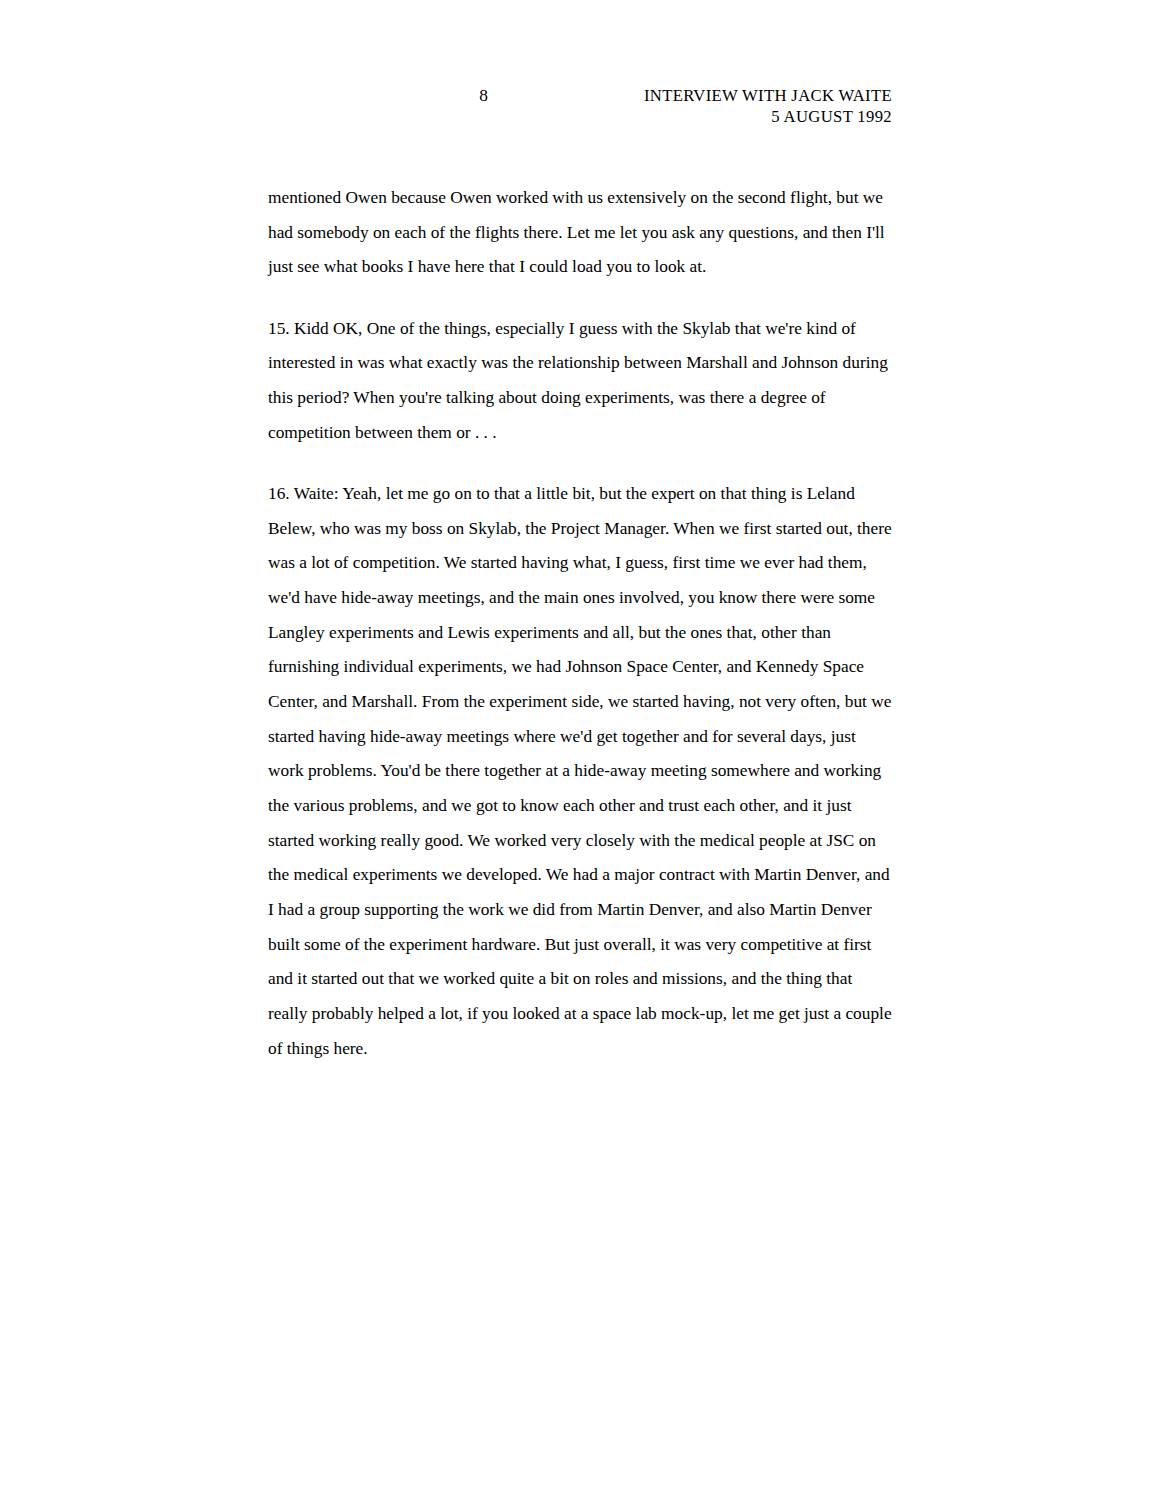8
INTERVIEW WITH JACK WAITE 5 AUGUST 1992
mentioned Owen because Owen worked with us extensively on the second flight, but we had somebody on each of the flights there. Let me let you ask any questions, and then I'll just see what books I have here that I could load you to look at.
15. Kidd OK, One of the things, especially I guess with the Skylab that we're kind of interested in was what exactly was the relationship between Marshall and Johnson during this period? When you're talking about doing experiments, was there a degree of competition between them or . . .
16. Waite: Yeah, let me go on to that a little bit, but the expert on that thing is Leland Belew, who was my boss on Skylab, the Project Manager. When we first started out, there was a lot of competition. We started having what, I guess, first time we ever had them, we'd have hide-away meetings, and the main ones involved, you know there were some Langley experiments and Lewis experiments and all, but the ones that, other than furnishing individual experiments, we had Johnson Space Center, and Kennedy Space Center, and Marshall. From the experiment side, we started having, not very often, but we started having hide-away meetings where we'd get together and for several days, just work problems. You'd be there together at a hide-away meeting somewhere and working the various problems, and we got to know each other and trust each other, and it just started working really good. We worked very closely with the medical people at JSC on the medical experiments we developed. We had a major contract with Martin Denver, and I had a group supporting the work we did from Martin Denver, and also Martin Denver built some of the experiment hardware. But just overall, it was very competitive at first and it started out that we worked quite a bit on roles and missions, and the thing that really probably helped a lot, if you looked at a space lab mock-up, let me get just a couple of things here.